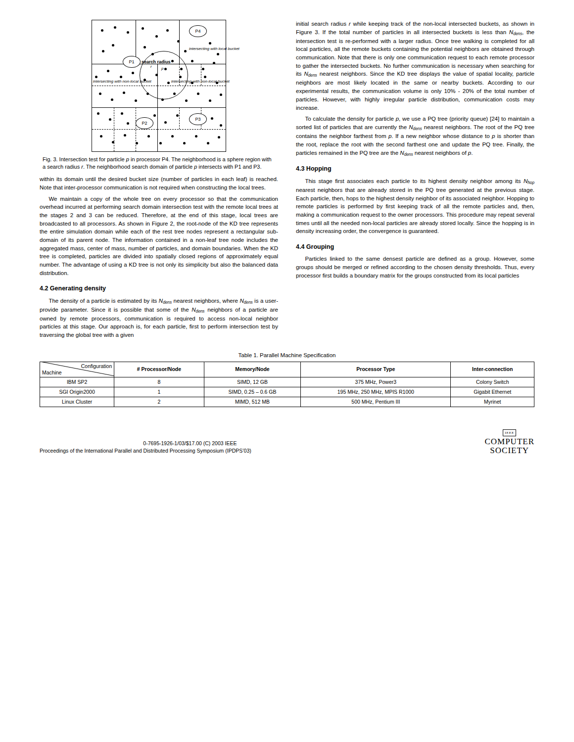P4
P1
P2
P3
search radius
intersecting with local bucket
intersecting with non-local bucket
intersecting with non-local bucket
p
r
Fig. 3. Intersection test for particle p in processor P4. The neighborhood is a sphere region with a search radius r. The neighborhood search domain of particle p intersects with P1 and P3.
within its domain until the desired bucket size (number of particles in each leaf) is reached. Note that inter-processor communication is not required when constructing the local trees.
We maintain a copy of the whole tree on every processor so that the communication overhead incurred at performing search domain intersection test with the remote local trees at the stages 2 and 3 can be reduced. Therefore, at the end of this stage, local trees are broadcasted to all processors. As shown in Figure 2, the root-node of the KD tree represents the entire simulation domain while each of the rest tree nodes represent a rectangular sub-domain of its parent node. The information contained in a non-leaf tree node includes the aggregated mass, center of mass, number of particles, and domain boundaries. When the KD tree is completed, particles are divided into spatially closed regions of approximately equal number. The advantage of using a KD tree is not only its simplicity but also the balanced data distribution.
4.2 Generating density
The density of a particle is estimated by its Ndens nearest neighbors, where Ndens is a user-provide parameter. Since it is possible that some of the Ndens neighbors of a particle are owned by remote processors, communication is required to access non-local neighbor particles at this stage. Our approach is, for each particle, first to perform intersection test by traversing the global tree with a given
initial search radius r while keeping track of the non-local intersected buckets, as shown in Figure 3. If the total number of particles in all intersected buckets is less than Ndens, the intersection test is re-performed with a larger radius. Once tree walking is completed for all local particles, all the remote buckets containing the potential neighbors are obtained through communication. Note that there is only one communication request to each remote processor to gather the intersected buckets. No further communication is necessary when searching for its Ndens nearest neighbors. Since the KD tree displays the value of spatial locality, particle neighbors are most likely located in the same or nearby buckets. According to our experimental results, the communication volume is only 10% - 20% of the total number of particles. However, with highly irregular particle distribution, communication costs may increase.
To calculate the density for particle p, we use a PQ tree (priority queue) [24] to maintain a sorted list of particles that are currently the Ndens nearest neighbors. The root of the PQ tree contains the neighbor farthest from p. If a new neighbor whose distance to p is shorter than the root, replace the root with the second farthest one and update the PQ tree. Finally, the particles remained in the PQ tree are the Ndens nearest neighbors of p.
4.3 Hopping
This stage first associates each particle to its highest density neighbor among its Nhop nearest neighbors that are already stored in the PQ tree generated at the previous stage. Each particle, then, hops to the highest density neighbor of its associated neighbor. Hopping to remote particles is performed by first keeping track of all the remote particles and, then, making a communication request to the owner processors. This procedure may repeat several times until all the needed non-local particles are already stored locally. Since the hopping is in density increasing order, the convergence is guaranteed.
4.4 Grouping
Particles linked to the same densest particle are defined as a group. However, some groups should be merged or refined according to the chosen density thresholds. Thus, every processor first builds a boundary matrix for the groups constructed from its local particles
Table 1. Parallel Machine Specification
| Configuration Machine | # Processor/Node | Memory/Node | Processor Type | Inter-connection |
| IBM SP2 | 8 | SIMD, 12 GB | 375 MHz, Power3 | Colony Switch |
| SGI Origin2000 | 1 | SIMD, 0.25 – 0.6 GB | 195 MHz, 250 MHz, MPIS R1000 | Gigabit Ethernet |
| Linux Cluster | 2 | MIMD, 512 MB | 500 MHz, Pentium III | Myrinet |
0-7695-1926-1/03/$17.00 (C) 2003 IEEE
Proceedings of the International Parallel and Distributed Processing Symposium (IPDPS’03)
IEEE
COMPUTER
SOCIETY